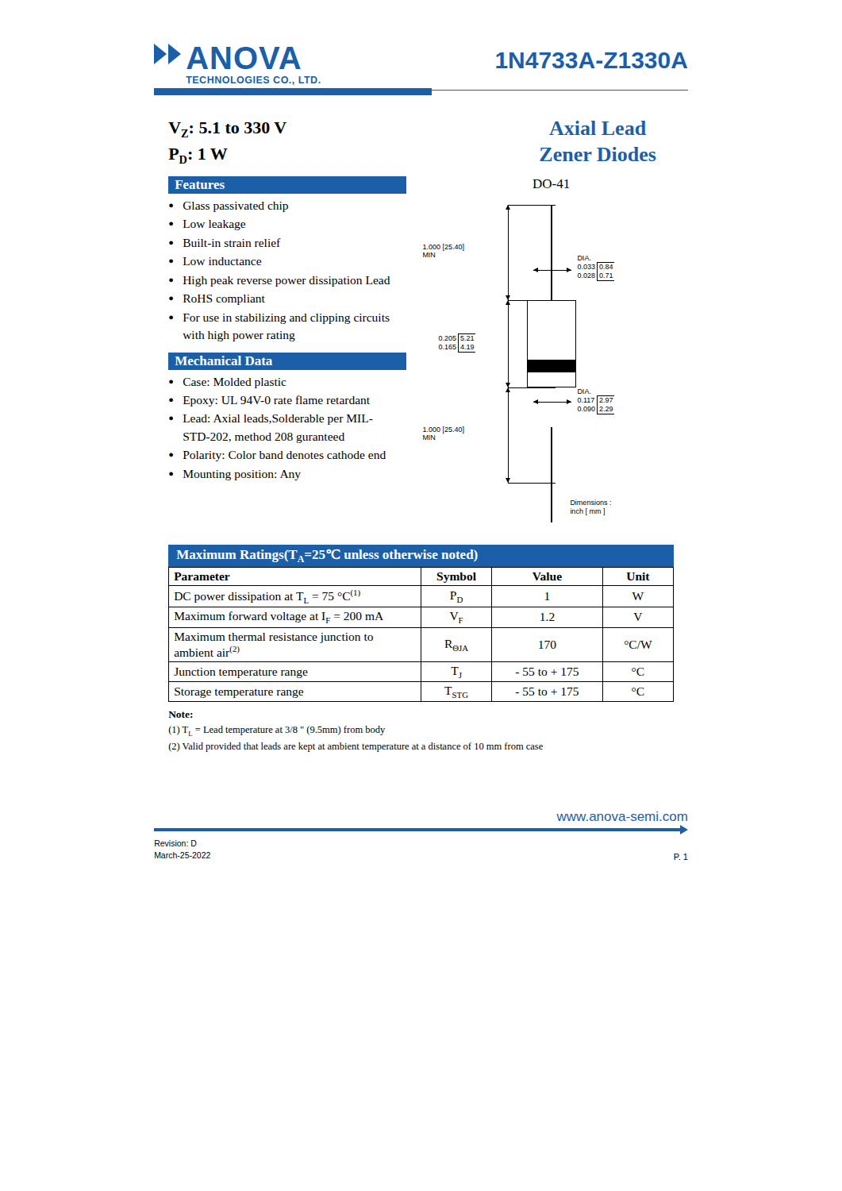ANOVA
TECHNOLOGIES CO., LTD.
1N4733A-Z1330A
VZ: 5.1 to 330 V
PD: 1 W
Axial Lead
Zener Diodes
Features
Glass passivated chip
Low leakage
Built-in strain relief
Low inductance
High peak reverse power dissipation Lead
RoHS compliant
For use in stabilizing and clipping circuitswith high power rating
Mechanical Data
Case: Molded plastic
Epoxy: UL 94V-0 rate flame retardant
Lead: Axial leads,Solderable per MIL-STD-202, method 208 guranteed
Polarity: Color band denotes cathode end
Mounting position: Any
DO-41
1.000 [25.40]
MIN
0.205
0.1655.21
4.19
1.000 [25.40]
MIN
DIA.
0.033
0.0280.84
0.71
DIA.
0.117
0.0902.97
2.29
Dimensions :
inch [ mm ]
Maximum Ratings(TA=25℃ unless otherwise noted)
| Parameter | Symbol | Value | Unit |
| --- | --- | --- | --- |
| DC power dissipation at T L = 75 °C (1) | P D | 1 | W |
| Maximum forward voltage at I F = 200 mA | V F | 1.2 | V |
| Maximum thermal resistance junction to ambient air (2) | R ΘJA | 170 | °C/W |
| Junction temperature range | T J | - 55 to + 175 | °C |
| Storage temperature range | T STG | - 55 to + 175 | °C |
Note:
(1) TL = Lead temperature at 3/8 " (9.5mm) from body
(2) Valid provided that leads are kept at ambient temperature at a distance of 10 mm from case
www.anova-semi.com
Revision: D
March-25-2022
P. 1